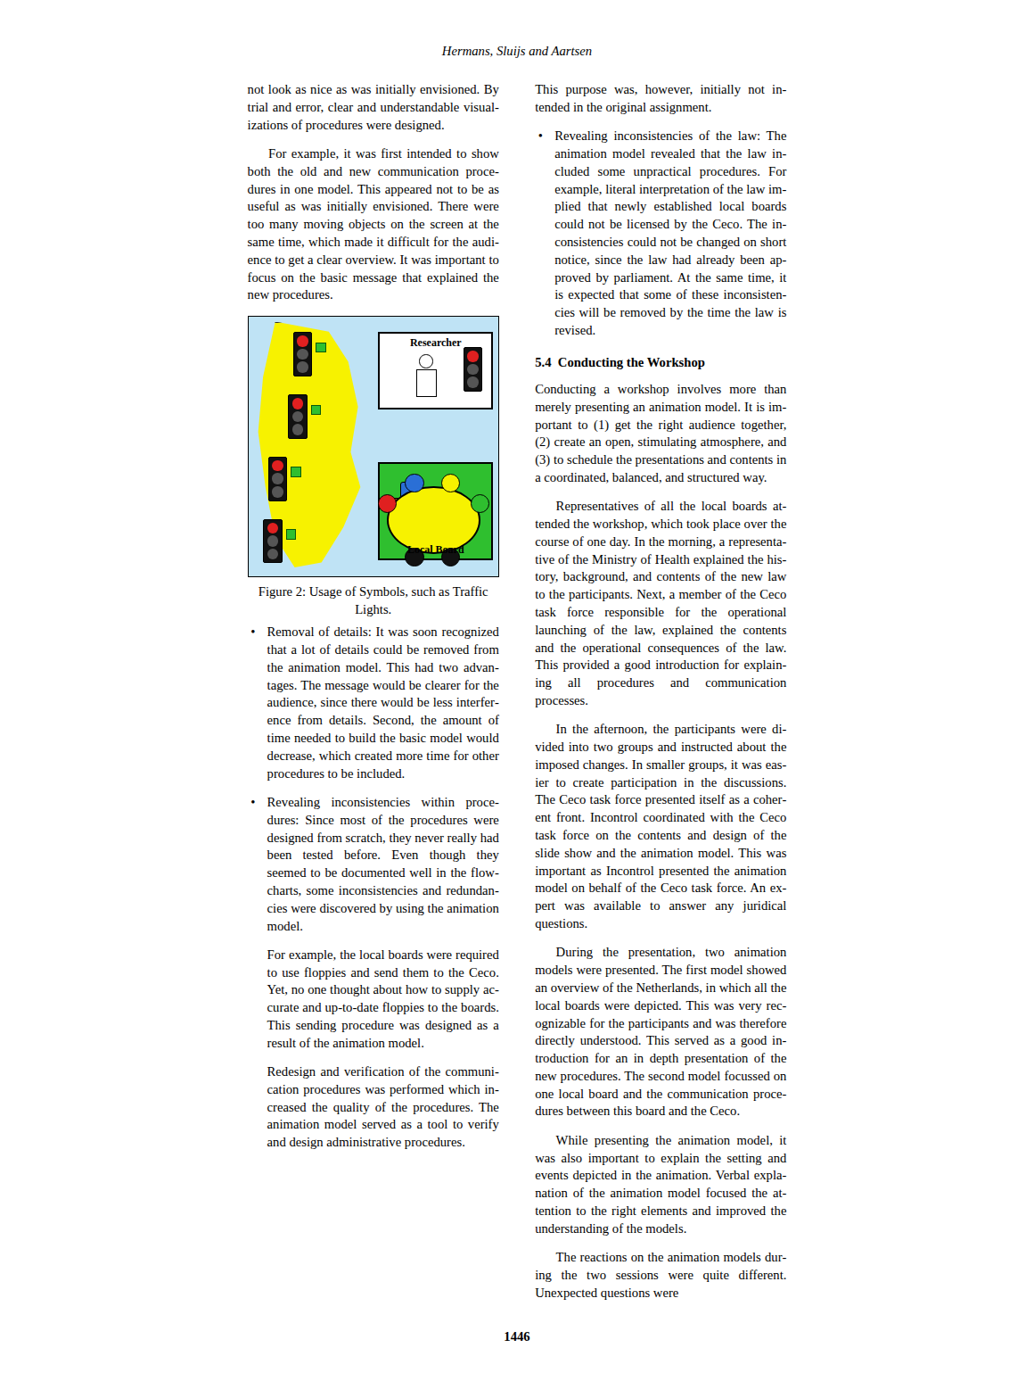Hermans, Sluijs and Aartsen
not look as nice as was initially envisioned. By trial and error, clear and understandable visualizations of procedures were designed.
For example, it was first intended to show both the old and new communication procedures in one model. This appeared not to be as useful as was initially envisioned. There were too many moving objects on the screen at the same time, which made it difficult for the audience to get a clear overview. It was important to focus on the basic message that explained the new procedures.
Researcher
Local Board
Figure 2: Usage of Symbols, such as Traffic Lights.
Removal of details: It was soon recognized that a lot of details could be removed from the animation model. This had two advantages. The message would be clearer for the audience, since there would be less interference from details. Second, the amount of time needed to build the basic model would decrease, which created more time for other procedures to be included.
Revealing inconsistencies within procedures: Since most of the procedures were designed from scratch, they never really had been tested before. Even though they seemed to be documented well in the flowcharts, some inconsistencies and redundancies were discovered by using the animation model.
For example, the local boards were required to use floppies and send them to the Ceco. Yet, no one thought about how to supply accurate and up-to-date floppies to the boards. This sending procedure was designed as a result of the animation model.
Redesign and verification of the communication procedures was performed which increased the quality of the procedures. The animation model served as a tool to verify and design administrative procedures.
This purpose was, however, initially not intended in the original assignment.
Revealing inconsistencies of the law: The animation model revealed that the law included some unpractical procedures. For example, literal interpretation of the law implied that newly established local boards could not be licensed by the Ceco. The inconsistencies could not be changed on short notice, since the law had already been approved by parliament. At the same time, it is expected that some of these inconsistencies will be removed by the time the law is revised.
5.4 Conducting the Workshop
Conducting a workshop involves more than merely presenting an animation model. It is important to (1) get the right audience together, (2) create an open, stimulating atmosphere, and (3) to schedule the presentations and contents in a coordinated, balanced, and structured way.
Representatives of all the local boards attended the workshop, which took place over the course of one day. In the morning, a representative of the Ministry of Health explained the history, background, and contents of the new law to the participants. Next, a member of the Ceco task force responsible for the operational launching of the law, explained the contents and the operational consequences of the law. This provided a good introduction for explaining all procedures and communication processes.
In the afternoon, the participants were divided into two groups and instructed about the imposed changes. In smaller groups, it was easier to create participation in the discussions. The Ceco task force presented itself as a coherent front. Incontrol coordinated with the Ceco task force on the contents and design of the slide show and the animation model. This was important as Incontrol presented the animation model on behalf of the Ceco task force. An expert was available to answer any juridical questions.
During the presentation, two animation models were presented. The first model showed an overview of the Netherlands, in which all the local boards were depicted. This was very recognizable for the participants and was therefore directly understood. This served as a good introduction for an in depth presentation of the new procedures. The second model focussed on one local board and the communication procedures between this board and the Ceco.
While presenting the animation model, it was also important to explain the setting and events depicted in the animation. Verbal explanation of the animation model focused the attention to the right elements and improved the understanding of the models.
The reactions on the animation models during the two sessions were quite different. Unexpected questions were
1446